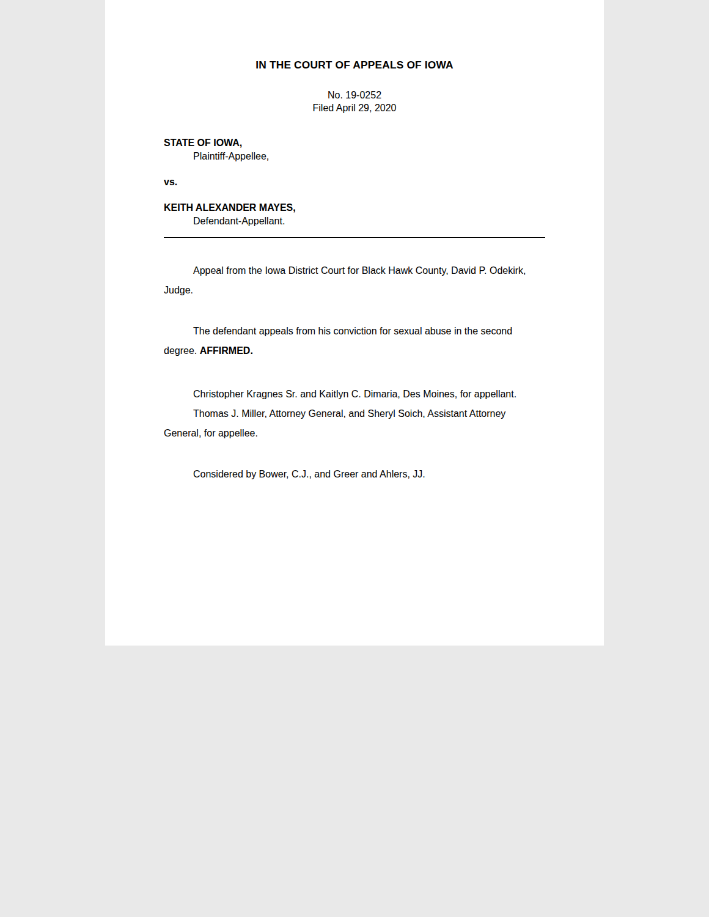IN THE COURT OF APPEALS OF IOWA
No. 19-0252
Filed April 29, 2020
STATE OF IOWA,
Plaintiff-Appellee,
vs.
KEITH ALEXANDER MAYES,
Defendant-Appellant.
Appeal from the Iowa District Court for Black Hawk County, David P. Odekirk, Judge.
The defendant appeals from his conviction for sexual abuse in the second degree. AFFIRMED.
Christopher Kragnes Sr. and Kaitlyn C. Dimaria, Des Moines, for appellant.
Thomas J. Miller, Attorney General, and Sheryl Soich, Assistant Attorney General, for appellee.
Considered by Bower, C.J., and Greer and Ahlers, JJ.